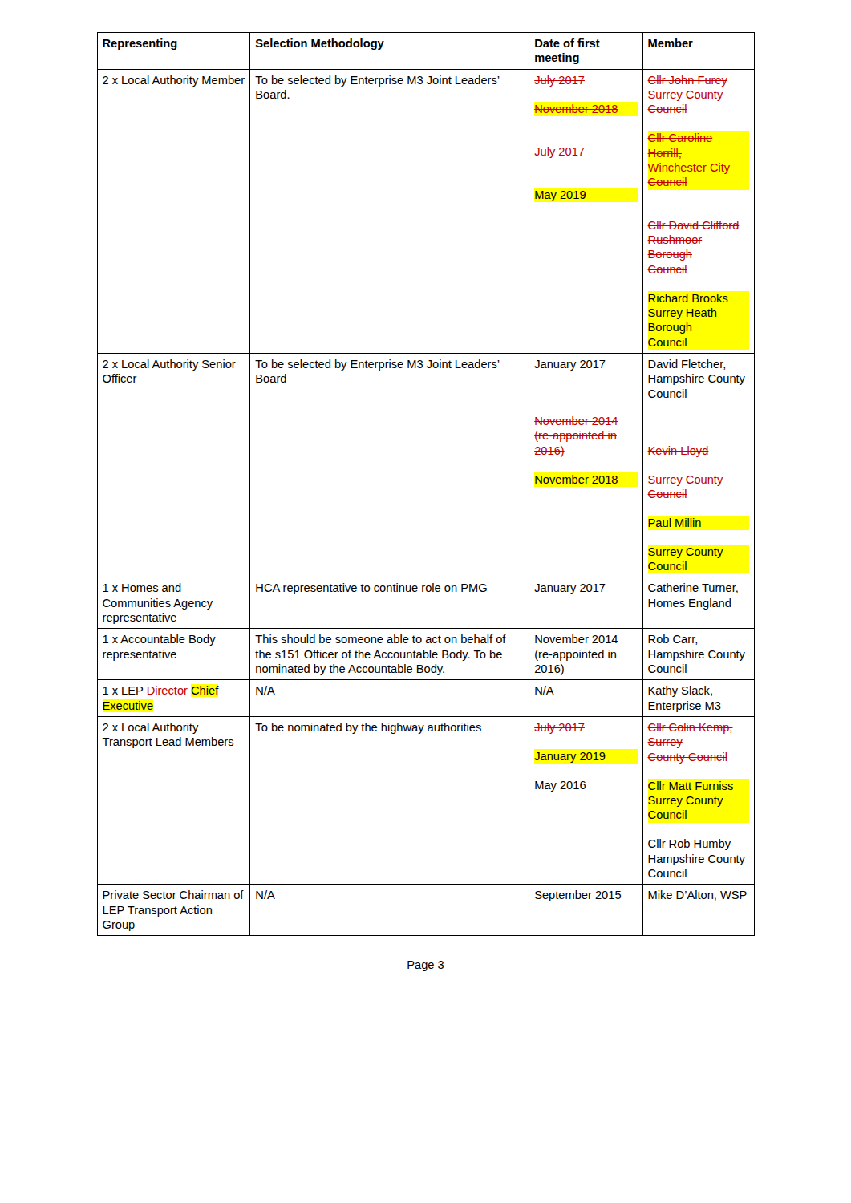| Representing | Selection Methodology | Date of first meeting | Member |
| --- | --- | --- | --- |
| 2 x Local Authority Member | To be selected by Enterprise M3 Joint Leaders’ Board. | July 2017 November 2018 July 2017 May 2019 | Cllr John Furey Surrey County Council Cllr Caroline Horrill, Winchester City Council Cllr David Clifford Rushmoor Borough Council Richard Brooks Surrey Heath Borough Council |
| 2 x Local Authority Senior Officer | To be selected by Enterprise M3 Joint Leaders’ Board | January 2017 November 2014 (re-appointed in 2016) November 2018 | David Fletcher, Hampshire County Council Kevin Lloyd Surrey County Council Paul Millin Surrey County Council |
| 1 x Homes and Communities Agency representative | HCA representative to continue role on PMG | January 2017 | Catherine Turner, Homes England |
| 1 x Accountable Body representative | This should be someone able to act on behalf of the s151 Officer of the Accountable Body. To be nominated by the Accountable Body. | November 2014 (re-appointed in 2016) | Rob Carr, Hampshire County Council |
| 1 x LEP Director Chief Executive | N/A | N/A | Kathy Slack, Enterprise M3 |
| 2 x Local Authority Transport Lead Members | To be nominated by the highway authorities | July 2017 January 2019 May 2016 | Cllr Colin Kemp, Surrey County Council Cllr Matt Furniss Surrey County Council Cllr Rob Humby Hampshire County Council |
| Private Sector Chairman of LEP Transport Action Group | N/A | September 2015 | Mike D’Alton, WSP |
Page 3